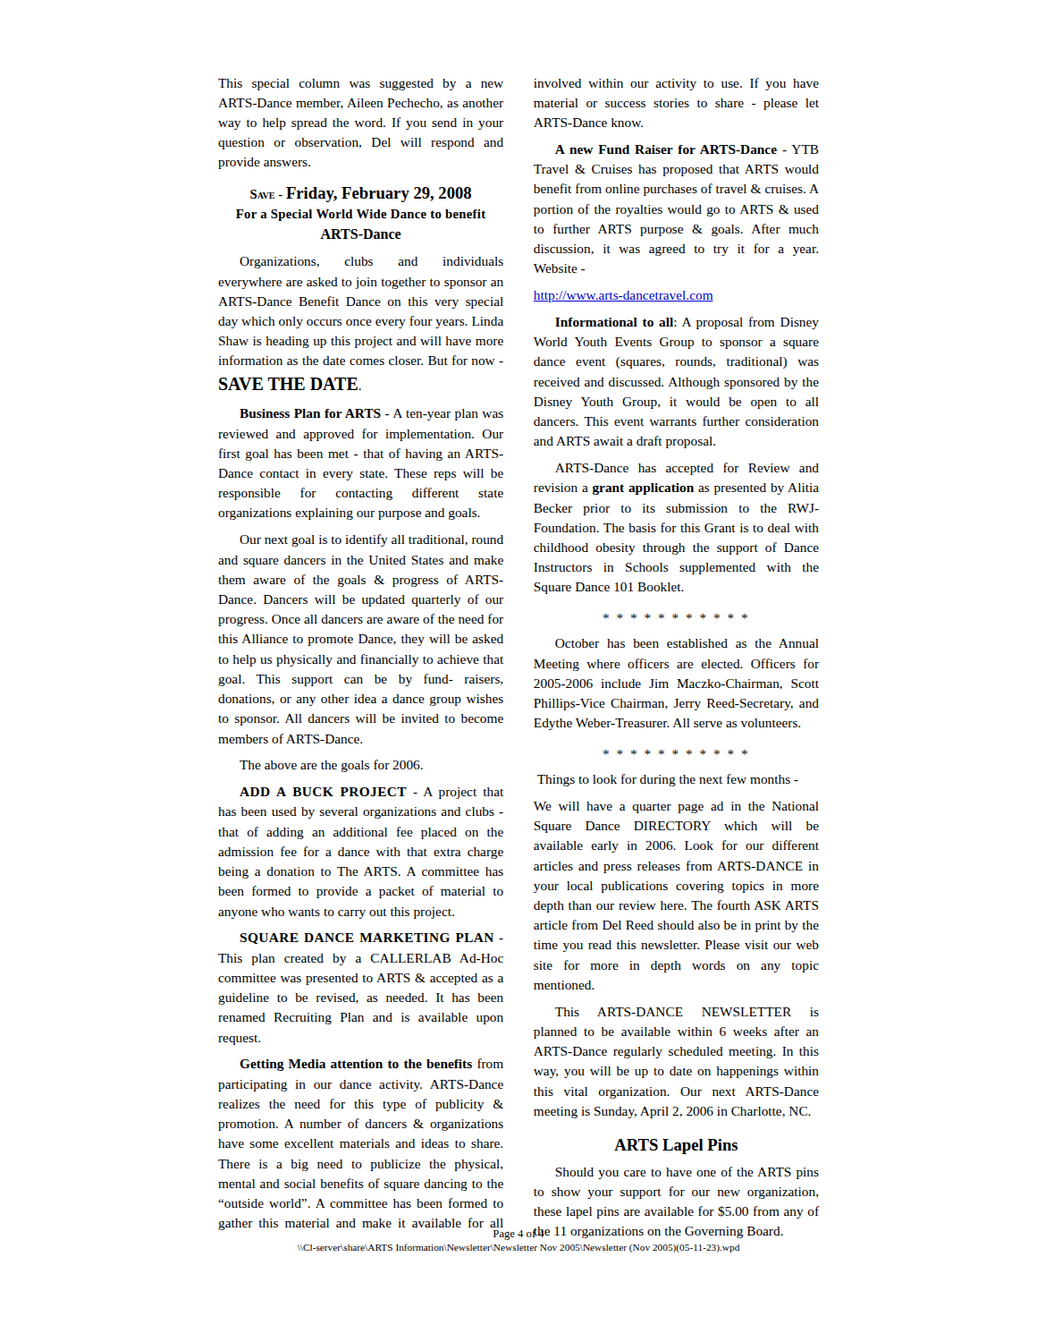This special column was suggested by a new ARTS-Dance member, Aileen Pechecho, as another way to help spread the word. If you send in your question or observation, Del will respond and provide answers.
Save - Friday, February 29, 2008
For a Special World Wide Dance to benefit
ARTS-Dance
Organizations, clubs and individuals everywhere are asked to join together to sponsor an ARTS-Dance Benefit Dance on this very special day which only occurs once every four years. Linda Shaw is heading up this project and will have more information as the date comes closer. But for now - SAVE THE DATE.
Business Plan for ARTS - A ten-year plan was reviewed and approved for implementation. Our first goal has been met - that of having an ARTS-Dance contact in every state. These reps will be responsible for contacting different state organizations explaining our purpose and goals.
Our next goal is to identify all traditional, round and square dancers in the United States and make them aware of the goals & progress of ARTS-Dance. Dancers will be updated quarterly of our progress. Once all dancers are aware of the need for this Alliance to promote Dance, they will be asked to help us physically and financially to achieve that goal. This support can be by fund- raisers, donations, or any other idea a dance group wishes to sponsor. All dancers will be invited to become members of ARTS-Dance.
The above are the goals for 2006.
ADD A BUCK PROJECT - A project that has been used by several organizations and clubs - that of adding an additional fee placed on the admission fee for a dance with that extra charge being a donation to The ARTS. A committee has been formed to provide a packet of material to anyone who wants to carry out this project.
SQUARE DANCE MARKETING PLAN - This plan created by a CALLERLAB Ad-Hoc committee was presented to ARTS & accepted as a guideline to be revised, as needed. It has been renamed Recruiting Plan and is available upon request.
Getting Media attention to the benefits from participating in our dance activity. ARTS-Dance realizes the need for this type of publicity & promotion. A number of dancers & organizations have some excellent materials and ideas to share. There is a big need to publicize the physical, mental and social benefits of square dancing to the “outside world”. A committee has been formed to gather this material and make it available for all involved within our activity to use. If you have material or success stories to share - please let ARTS-Dance know.
A new Fund Raiser for ARTS-Dance - YTB Travel & Cruises has proposed that ARTS would benefit from online purchases of travel & cruises. A portion of the royalties would go to ARTS & used to further ARTS purpose & goals. After much discussion, it was agreed to try it for a year. Website -
http://www.arts-dancetravel.com
Informational to all: A proposal from Disney World Youth Events Group to sponsor a square dance event (squares, rounds, traditional) was received and discussed. Although sponsored by the Disney Youth Group, it would be open to all dancers. This event warrants further consideration and ARTS await a draft proposal.
ARTS-Dance has accepted for Review and revision a grant application as presented by Alitia Becker prior to its submission to the RWJ- Foundation. The basis for this Grant is to deal with childhood obesity through the support of Dance Instructors in Schools supplemented with the Square Dance 101 Booklet.
* * * * * * * * * * *
October has been established as the Annual Meeting where officers are elected. Officers for 2005-2006 include Jim Maczko-Chairman, Scott Phillips-Vice Chairman, Jerry Reed-Secretary, and Edythe Weber-Treasurer. All serve as volunteers.
* * * * * * * * * * *
Things to look for during the next few months -
We will have a quarter page ad in the National Square Dance DIRECTORY which will be available early in 2006. Look for our different articles and press releases from ARTS-DANCE in your local publications covering topics in more depth than our review here. The fourth ASK ARTS article from Del Reed should also be in print by the time you read this newsletter. Please visit our web site for more in depth words on any topic mentioned.
This ARTS-DANCE NEWSLETTER is planned to be available within 6 weeks after an ARTS-Dance regularly scheduled meeting. In this way, you will be up to date on happenings within this vital organization. Our next ARTS-Dance meeting is Sunday, April 2, 2006 in Charlotte, NC.
ARTS Lapel Pins
Should you care to have one of the ARTS pins to show your support for our new organization, these lapel pins are available for $5.00 from any of the 11 organizations on the Governing Board.
Page 4 of 4
\\Cl-server\share\ARTS Information\Newsletter\Newsletter Nov 2005\Newsletter (Nov 2005)(05-11-23).wpd